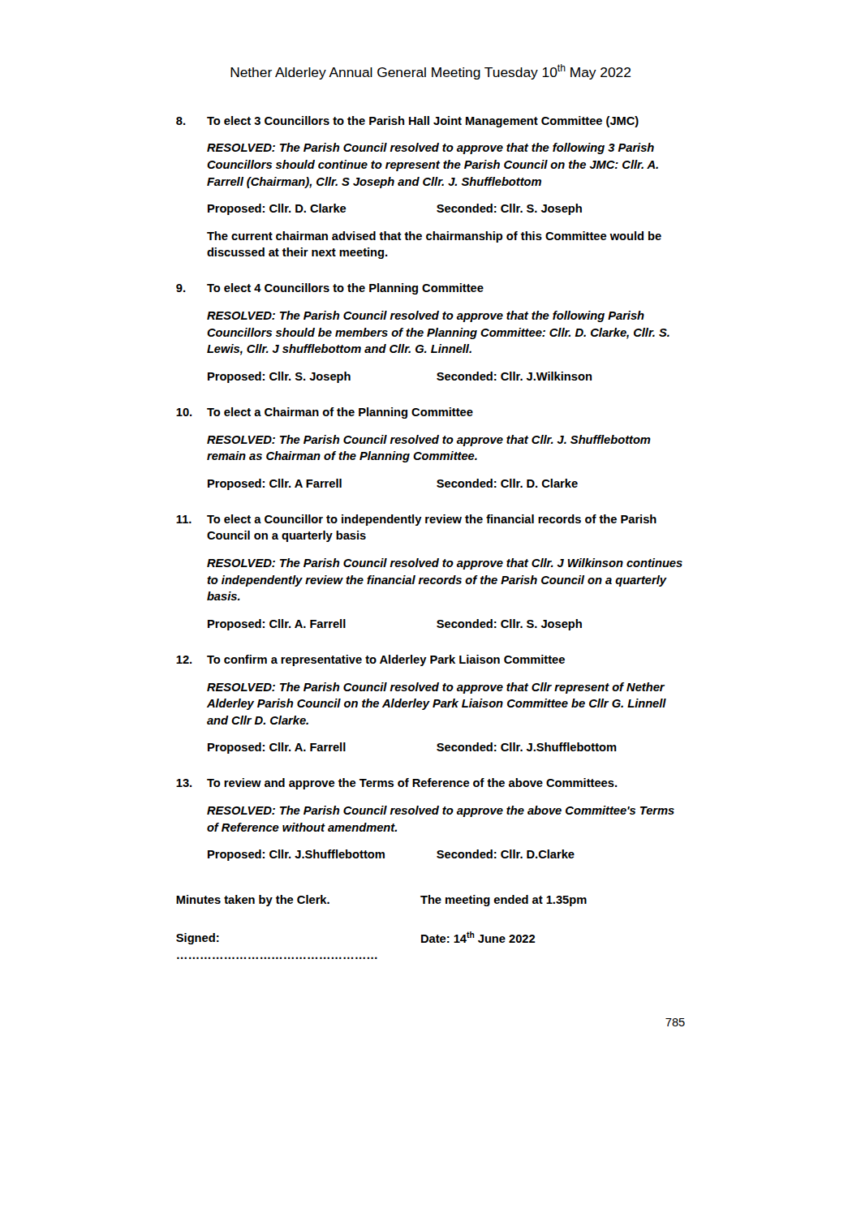Nether Alderley Annual General Meeting Tuesday 10th May 2022
To elect 3 Councillors to the Parish Hall Joint Management Committee (JMC)
RESOLVED: The Parish Council resolved to approve that the following 3 Parish Councillors should continue to represent the Parish Council on the JMC: Cllr. A. Farrell (Chairman), Cllr. S Joseph and Cllr. J. Shufflebottom
| Proposed: Cllr. D. Clarke | Seconded: Cllr. S. Joseph |
The current chairman advised that the chairmanship of this Committee would be discussed at their next meeting.
To elect 4 Councillors to the Planning Committee
RESOLVED: The Parish Council resolved to approve that the following Parish Councillors should be members of the Planning Committee: Cllr. D. Clarke, Cllr. S. Lewis, Cllr. J shufflebottom and Cllr. G. Linnell.
| Proposed: Cllr. S. Joseph | Seconded: Cllr. J.Wilkinson |
To elect a Chairman of the Planning Committee
RESOLVED: The Parish Council resolved to approve that Cllr. J. Shufflebottom remain as Chairman of the Planning Committee.
| Proposed: Cllr. A Farrell | Seconded: Cllr. D. Clarke |
To elect a Councillor to independently review the financial records of the Parish Council on a quarterly basis
RESOLVED: The Parish Council resolved to approve that Cllr. J Wilkinson continues to independently review the financial records of the Parish Council on a quarterly basis.
| Proposed: Cllr. A. Farrell | Seconded: Cllr. S. Joseph |
To confirm a representative to Alderley Park Liaison Committee
RESOLVED: The Parish Council resolved to approve that Cllr represent of Nether Alderley Parish Council on the Alderley Park Liaison Committee be Cllr G. Linnell and Cllr D. Clarke.
| Proposed: Cllr. A. Farrell | Seconded: Cllr. J.Shufflebottom |
To review and approve the Terms of Reference of the above Committees.
RESOLVED: The Parish Council resolved to approve the above Committee's Terms of Reference without amendment.
| Proposed: Cllr. J.Shufflebottom | Seconded: Cllr. D.Clarke |
| Minutes taken by the Clerk. | The meeting ended at 1.35pm |
| Signed: …………………………………………… | Date: 14 th June 2022 |
785